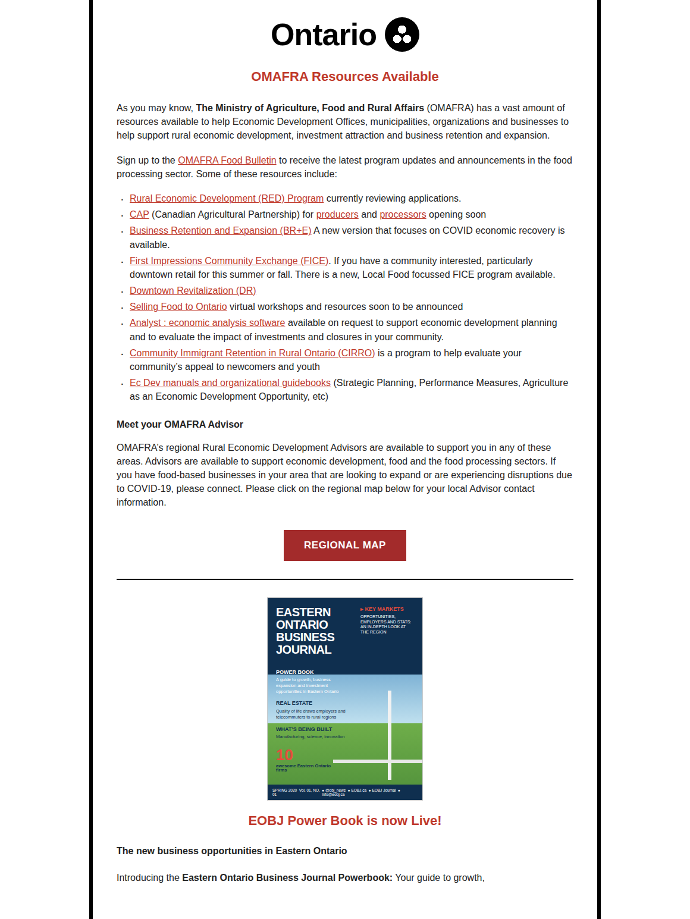Ontario
OMAFRA Resources Available
As you may know, The Ministry of Agriculture, Food and Rural Affairs (OMAFRA) has a vast amount of resources available to help Economic Development Offices, municipalities, organizations and businesses to help support rural economic development, investment attraction and business retention and expansion.
Sign up to the OMAFRA Food Bulletin to receive the latest program updates and announcements in the food processing sector. Some of these resources include:
Rural Economic Development (RED) Program currently reviewing applications.
CAP (Canadian Agricultural Partnership) for producers and processors opening soon
Business Retention and Expansion (BR+E) A new version that focuses on COVID economic recovery is available.
First Impressions Community Exchange (FICE). If you have a community interested, particularly downtown retail for this summer or fall. There is a new, Local Food focussed FICE program available.
Downtown Revitalization (DR)
Selling Food to Ontario virtual workshops and resources soon to be announced
Analyst : economic analysis software available on request to support economic development planning and to evaluate the impact of investments and closures in your community.
Community Immigrant Retention in Rural Ontario (CIRRO) is a program to help evaluate your community’s appeal to newcomers and youth
Ec Dev manuals and organizational guidebooks (Strategic Planning, Performance Measures, Agriculture as an Economic Development Opportunity, etc)
Meet your OMAFRA Advisor
OMAFRA’s regional Rural Economic Development Advisors are available to support you in any of these areas. Advisors are available to support economic development, food and the food processing sectors. If you have food-based businesses in your area that are looking to expand or are experiencing disruptions due to COVID-19, please connect. Please click on the regional map below for your local Advisor contact information.
REGIONAL MAP
EASTERN
ONTARIO
BUSINESS
JOURNAL
▸ KEY MARKETS
OPPORTUNITIES,
EMPLOYERS AND STATS:
AN IN-DEPTH LOOK AT
THE REGION
POWER BOOK
A guide to growth, business expansion and investment opportunities in Eastern Ontario
REAL ESTATE
Quality of life draws employers and telecommuters to rural regions
WHAT’S BEING BUILT
Manufacturing, science, innovation
10awesome Eastern Ontario firms
SPRING 2020 Vol. 01, NO. 01 ● @obj_news ● EOBJ.ca ● EOBJ Journal ● info@eobj.ca
EOBJ Power Book is now Live!
The new business opportunities in Eastern Ontario
Introducing the Eastern Ontario Business Journal Powerbook: Your guide to growth,